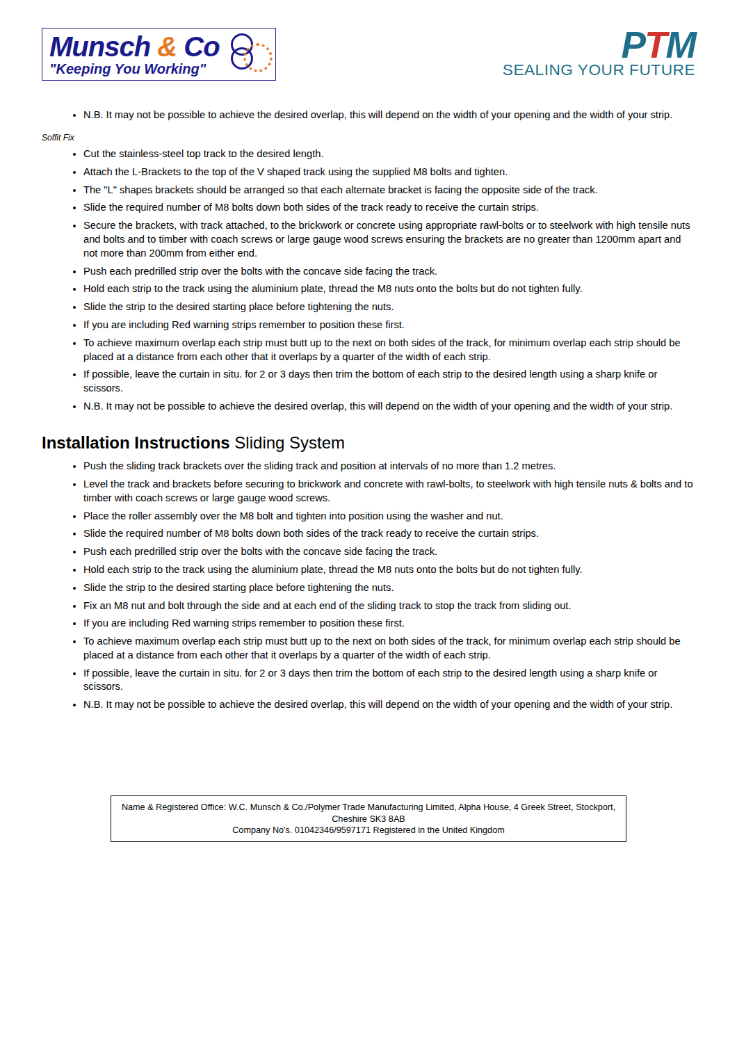Munsch & Co
"Keeping You Working"
PTM
SEALING YOUR FUTURE
N.B. It may not be possible to achieve the desired overlap, this will depend on the width of your opening and the width of your strip.
Soffit Fix
Cut the stainless-steel top track to the desired length.
Attach the L-Brackets to the top of the V shaped track using the supplied M8 bolts and tighten.
The "L" shapes brackets should be arranged so that each alternate bracket is facing the opposite side of the track.
Slide the required number of M8 bolts down both sides of the track ready to receive the curtain strips.
Secure the brackets, with track attached, to the brickwork or concrete using appropriate rawl-bolts or to steelwork with high tensile nuts and bolts and to timber with coach screws or large gauge wood screws ensuring the brackets are no greater than 1200mm apart and not more than 200mm from either end.
Push each predrilled strip over the bolts with the concave side facing the track.
Hold each strip to the track using the aluminium plate, thread the M8 nuts onto the bolts but do not tighten fully.
Slide the strip to the desired starting place before tightening the nuts.
If you are including Red warning strips remember to position these first.
To achieve maximum overlap each strip must butt up to the next on both sides of the track, for minimum overlap each strip should be placed at a distance from each other that it overlaps by a quarter of the width of each strip.
If possible, leave the curtain in situ. for 2 or 3 days then trim the bottom of each strip to the desired length using a sharp knife or scissors.
N.B. It may not be possible to achieve the desired overlap, this will depend on the width of your opening and the width of your strip.
Installation Instructions Sliding System
Push the sliding track brackets over the sliding track and position at intervals of no more than 1.2 metres.
Level the track and brackets before securing to brickwork and concrete with rawl-bolts, to steelwork with high tensile nuts & bolts and to timber with coach screws or large gauge wood screws.
Place the roller assembly over the M8 bolt and tighten into position using the washer and nut.
Slide the required number of M8 bolts down both sides of the track ready to receive the curtain strips.
Push each predrilled strip over the bolts with the concave side facing the track.
Hold each strip to the track using the aluminium plate, thread the M8 nuts onto the bolts but do not tighten fully.
Slide the strip to the desired starting place before tightening the nuts.
Fix an M8 nut and bolt through the side and at each end of the sliding track to stop the track from sliding out.
If you are including Red warning strips remember to position these first.
To achieve maximum overlap each strip must butt up to the next on both sides of the track, for minimum overlap each strip should be placed at a distance from each other that it overlaps by a quarter of the width of each strip.
If possible, leave the curtain in situ. for 2 or 3 days then trim the bottom of each strip to the desired length using a sharp knife or scissors.
N.B. It may not be possible to achieve the desired overlap, this will depend on the width of your opening and the width of your strip.
Name & Registered Office: W.C. Munsch & Co./Polymer Trade Manufacturing Limited, Alpha House, 4 Greek Street, Stockport, Cheshire SK3 8AB
Company No's. 01042346/9597171 Registered in the United Kingdom